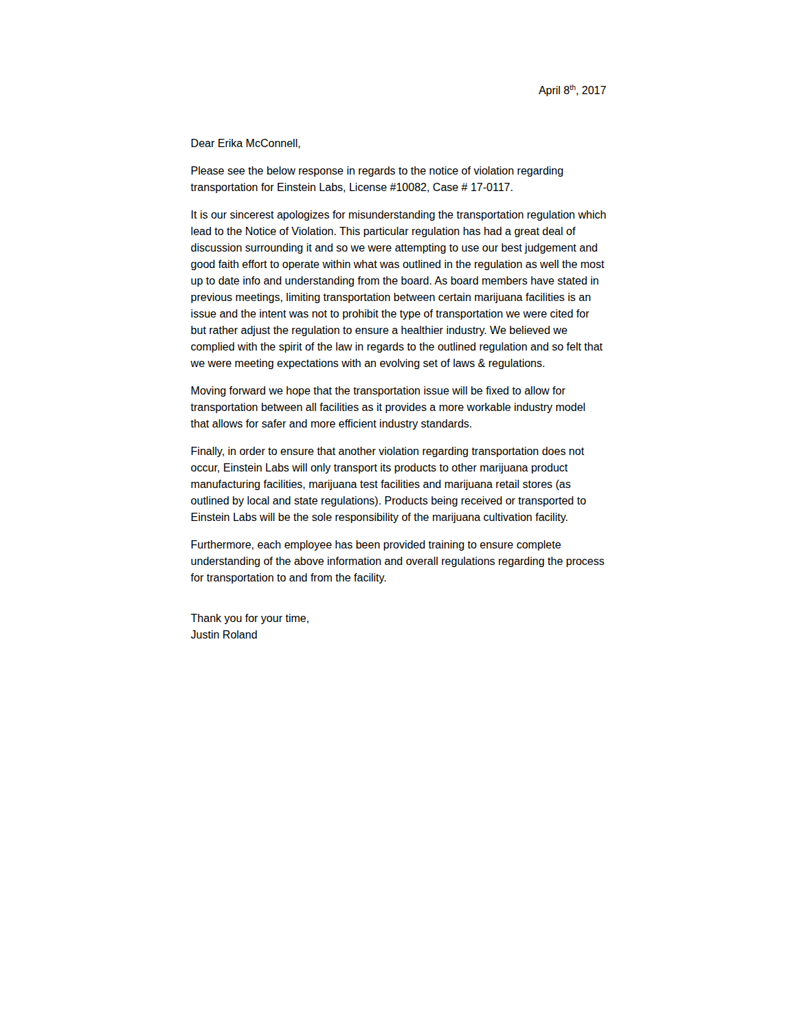April 8th, 2017
Dear Erika McConnell,
Please see the below response in regards to the notice of violation regarding transportation for Einstein Labs, License #10082, Case # 17-0117.
It is our sincerest apologizes for misunderstanding the transportation regulation which lead to the Notice of Violation. This particular regulation has had a great deal of discussion surrounding it and so we were attempting to use our best judgement and good faith effort to operate within what was outlined in the regulation as well the most up to date info and understanding from the board. As board members have stated in previous meetings, limiting transportation between certain marijuana facilities is an issue and the intent was not to prohibit the type of transportation we were cited for but rather adjust the regulation to ensure a healthier industry. We believed we complied with the spirit of the law in regards to the outlined regulation and so felt that we were meeting expectations with an evolving set of laws & regulations.
Moving forward we hope that the transportation issue will be fixed to allow for transportation between all facilities as it provides a more workable industry model that allows for safer and more efficient industry standards.
Finally, in order to ensure that another violation regarding transportation does not occur, Einstein Labs will only transport its products to other marijuana product manufacturing facilities, marijuana test facilities and marijuana retail stores (as outlined by local and state regulations). Products being received or transported to Einstein Labs will be the sole responsibility of the marijuana cultivation facility.
Furthermore, each employee has been provided training to ensure complete understanding of the above information and overall regulations regarding the process for transportation to and from the facility.
Thank you for your time,
Justin Roland